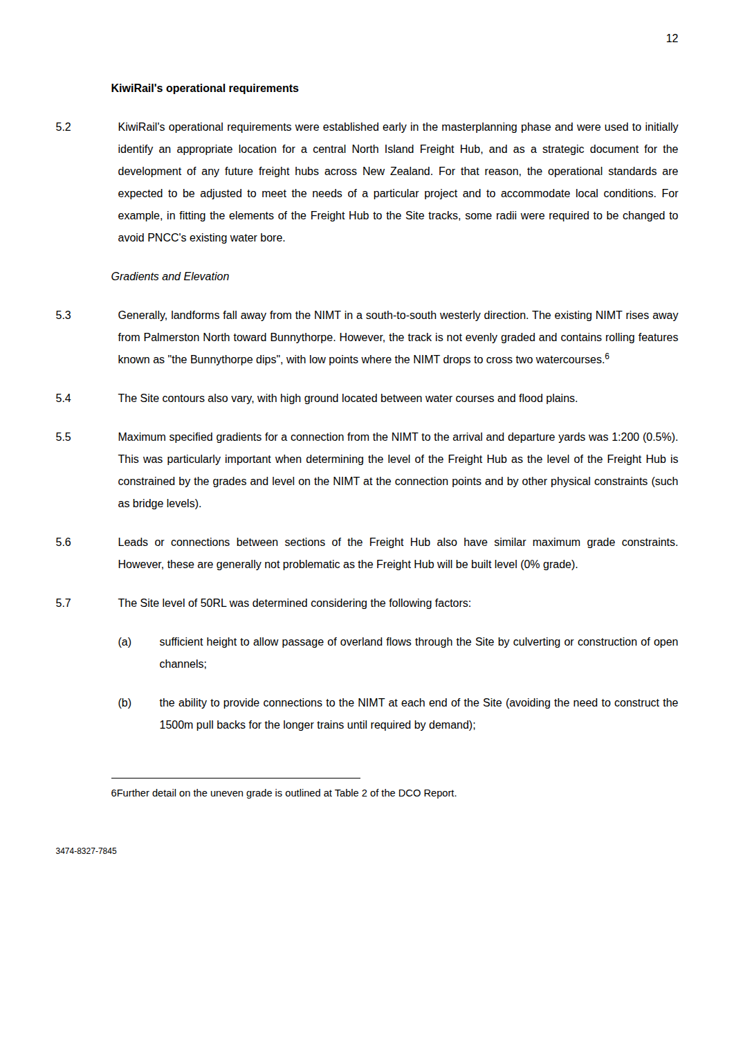12
KiwiRail's operational requirements
5.2
KiwiRail's operational requirements were established early in the masterplanning phase and were used to initially identify an appropriate location for a central North Island Freight Hub, and as a strategic document for the development of any future freight hubs across New Zealand. For that reason, the operational standards are expected to be adjusted to meet the needs of a particular project and to accommodate local conditions. For example, in fitting the elements of the Freight Hub to the Site tracks, some radii were required to be changed to avoid PNCC's existing water bore.
Gradients and Elevation
5.3
Generally, landforms fall away from the NIMT in a south-to-south westerly direction. The existing NIMT rises away from Palmerston North toward Bunnythorpe. However, the track is not evenly graded and contains rolling features known as "the Bunnythorpe dips", with low points where the NIMT drops to cross two watercourses.6
5.4
The Site contours also vary, with high ground located between water courses and flood plains.
5.5
Maximum specified gradients for a connection from the NIMT to the arrival and departure yards was 1:200 (0.5%). This was particularly important when determining the level of the Freight Hub as the level of the Freight Hub is constrained by the grades and level on the NIMT at the connection points and by other physical constraints (such as bridge levels).
5.6
Leads or connections between sections of the Freight Hub also have similar maximum grade constraints. However, these are generally not problematic as the Freight Hub will be built level (0% grade).
5.7
The Site level of 50RL was determined considering the following factors:
(a)
sufficient height to allow passage of overland flows through the Site by culverting or construction of open channels;
(b)
the ability to provide connections to the NIMT at each end of the Site (avoiding the need to construct the 1500m pull backs for the longer trains until required by demand);
6
Further detail on the uneven grade is outlined at Table 2 of the DCO Report.
3474-8327-7845